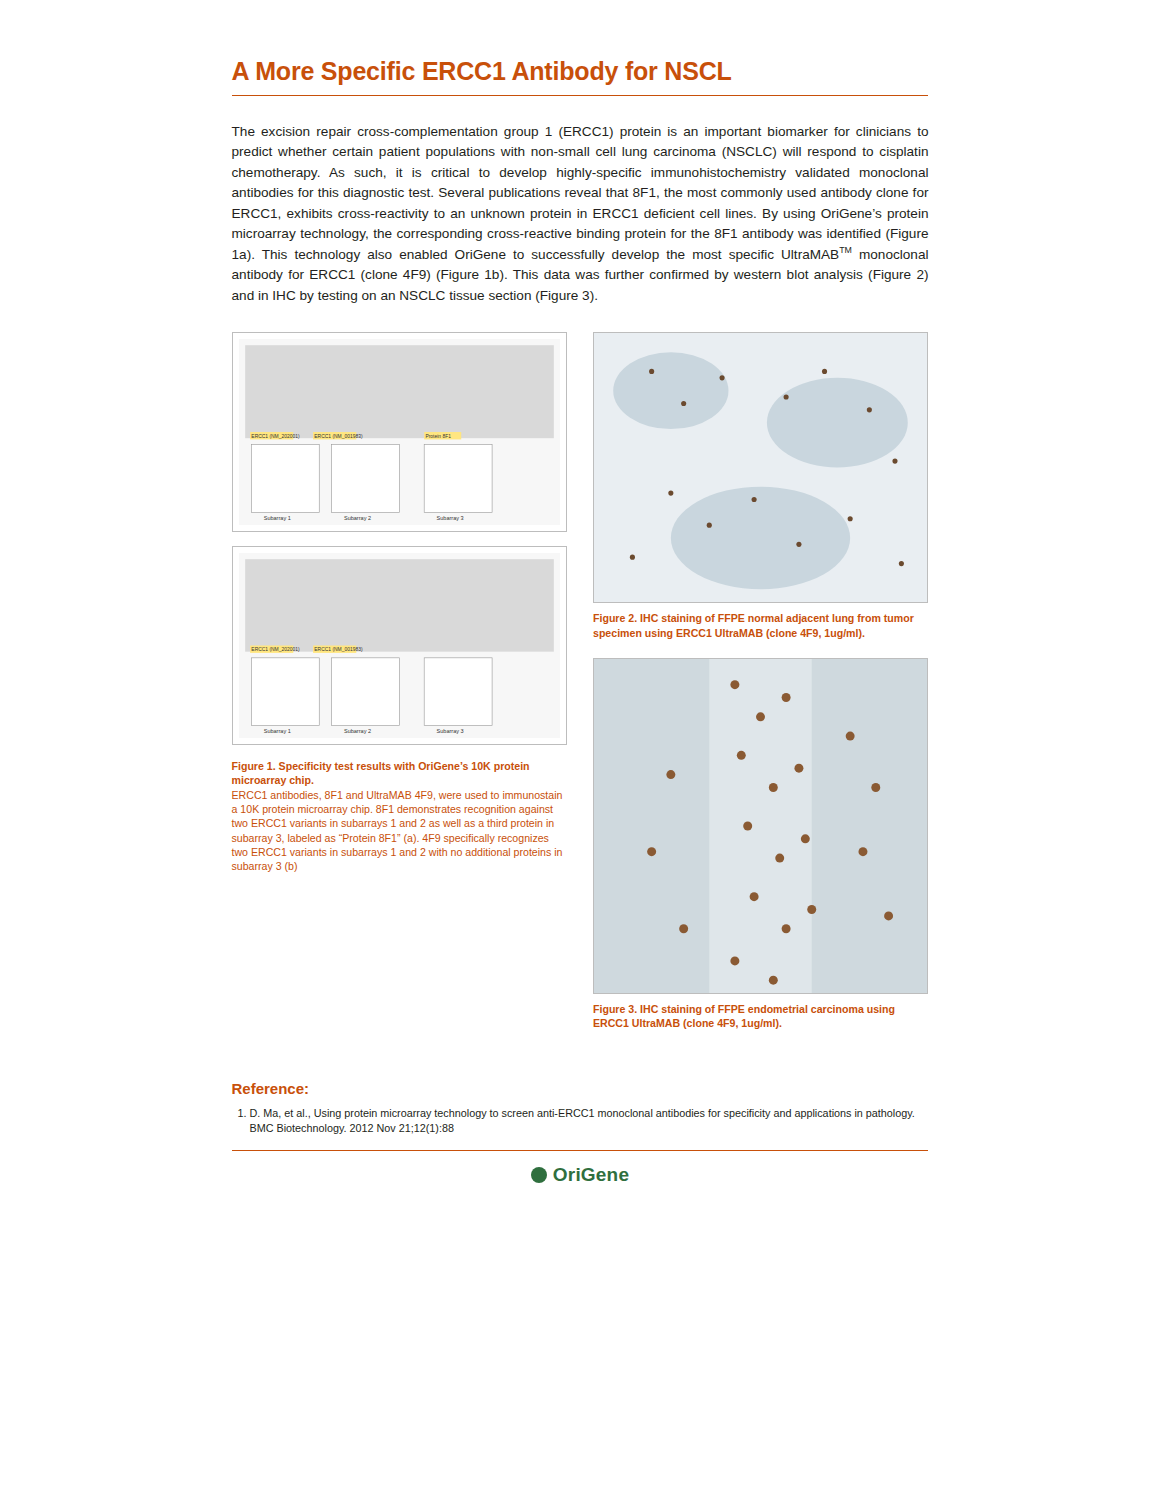A More Specific ERCC1 Antibody for NSCL
The excision repair cross-complementation group 1 (ERCC1) protein is an important biomarker for clinicians to predict whether certain patient populations with non-small cell lung carcinoma (NSCLC) will respond to cisplatin chemotherapy. As such, it is critical to develop highly-specific immunohistochemistry validated monoclonal antibodies for this diagnostic test. Several publications reveal that 8F1, the most commonly used antibody clone for ERCC1, exhibits cross-reactivity to an unknown protein in ERCC1 deficient cell lines. By using OriGene’s protein microarray technology, the corresponding cross-reactive binding protein for the 8F1 antibody was identified (Figure 1a). This technology also enabled OriGene to successfully develop the most specific UltraMABTM monoclonal antibody for ERCC1 (clone 4F9) (Figure 1b). This data was further confirmed by western blot analysis (Figure 2) and in IHC by testing on an NSCLC tissue section (Figure 3).
Figure 1. Specificity test results with OriGene’s 10K protein microarray chip.
ERCC1 antibodies, 8F1 and UltraMAB 4F9, were used to immunostain a 10K protein microarray chip. 8F1 demonstrates recognition against two ERCC1 variants in subarrays 1 and 2 as well as a third protein in subarray 3, labeled as “Protein 8F1” (a). 4F9 specifically recognizes two ERCC1 variants in subarrays 1 and 2 with no additional proteins in subarray 3 (b)
Figure 2. IHC staining of FFPE normal adjacent lung from tumor specimen using ERCC1 UltraMAB (clone 4F9, 1ug/ml).
Figure 3. IHC staining of FFPE endometrial carcinoma using ERCC1 UltraMAB (clone 4F9, 1ug/ml).
Reference:
D. Ma, et al., Using protein microarray technology to screen anti-ERCC1 monoclonal antibodies for specificity and applications in pathology. BMC Biotechnology. 2012 Nov 21;12(1):88
OriGene